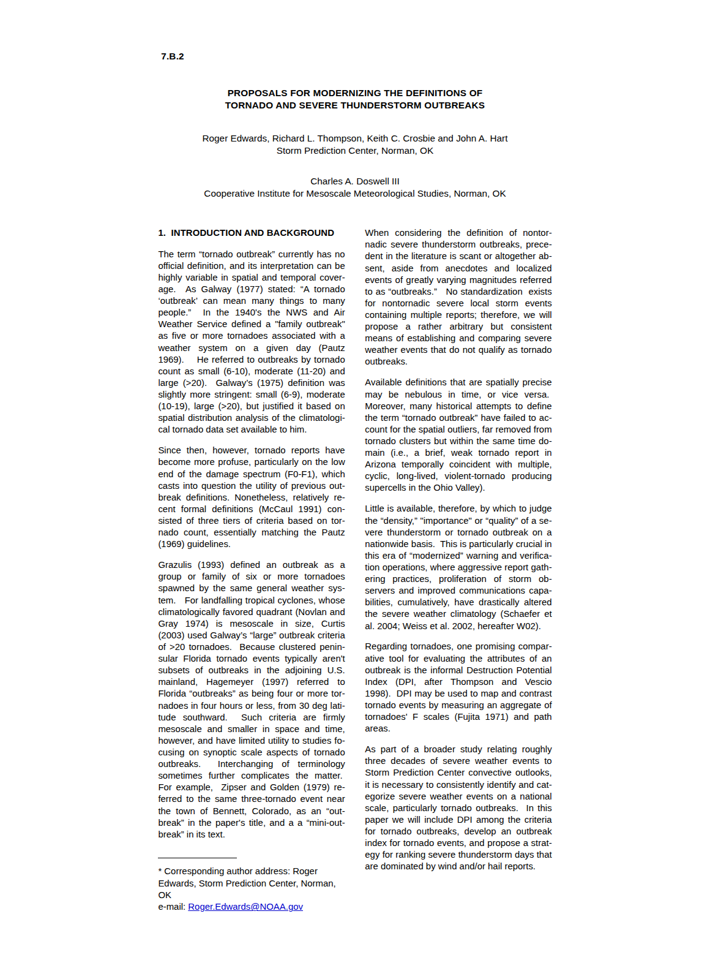7.B.2
PROPOSALS FOR MODERNIZING THE DEFINITIONS OF
TORNADO AND SEVERE THUNDERSTORM OUTBREAKS
Roger Edwards, Richard L. Thompson, Keith C. Crosbie and John A. Hart
Storm Prediction Center, Norman, OK
Charles A. Doswell III
Cooperative Institute for Mesoscale Meteorological Studies, Norman, OK
1. INTRODUCTION AND BACKGROUND
The term “tornado outbreak” currently has no official definition, and its interpretation can be highly variable in spatial and temporal coverage. As Galway (1977) stated: “A tornado ‘outbreak’ can mean many things to many people.” In the 1940's the NWS and Air Weather Service defined a "family outbreak" as five or more tornadoes associated with a weather system on a given day (Pautz 1969). He referred to outbreaks by tornado count as small (6-10), moderate (11-20) and large (>20). Galway’s (1975) definition was slightly more stringent: small (6-9), moderate (10-19), large (>20), but justified it based on spatial distribution analysis of the climatological tornado data set available to him.
Since then, however, tornado reports have become more profuse, particularly on the low end of the damage spectrum (F0-F1), which casts into question the utility of previous outbreak definitions. Nonetheless, relatively recent formal definitions (McCaul 1991) consisted of three tiers of criteria based on tornado count, essentially matching the Pautz (1969) guidelines.
Grazulis (1993) defined an outbreak as a group or family of six or more tornadoes spawned by the same general weather system. For landfalling tropical cyclones, whose climatologically favored quadrant (Novlan and Gray 1974) is mesoscale in size, Curtis (2003) used Galway’s “large” outbreak criteria of >20 tornadoes. Because clustered peninsular Florida tornado events typically aren't subsets of outbreaks in the adjoining U.S. mainland, Hagemeyer (1997) referred to Florida “outbreaks” as being four or more tornadoes in four hours or less, from 30 deg latitude southward. Such criteria are firmly mesoscale and smaller in space and time, however, and have limited utility to studies focusing on synoptic scale aspects of tornado outbreaks. Interchanging of terminology sometimes further complicates the matter. For example, Zipser and Golden (1979) referred to the same three-tornado event near the town of Bennett, Colorado, as an “outbreak” in the paper's title, and a a “mini-outbreak” in its text.
* Corresponding author address: Roger Edwards, Storm Prediction Center, Norman, OK
e-mail: Roger.Edwards@NOAA.gov
When considering the definition of nontornadic severe thunderstorm outbreaks, precedent in the literature is scant or altogether absent, aside from anecdotes and localized events of greatly varying magnitudes referred to as “outbreaks.” No standardization exists for nontornadic severe local storm events containing multiple reports; therefore, we will propose a rather arbitrary but consistent means of establishing and comparing severe weather events that do not qualify as tornado outbreaks.
Available definitions that are spatially precise may be nebulous in time, or vice versa. Moreover, many historical attempts to define the term “tornado outbreak” have failed to account for the spatial outliers, far removed from tornado clusters but within the same time domain (i.e., a brief, weak tornado report in Arizona temporally coincident with multiple, cyclic, long-lived, violent-tornado producing supercells in the Ohio Valley).
Little is available, therefore, by which to judge the “density,” "importance" or “quality” of a severe thunderstorm or tornado outbreak on a nationwide basis. This is particularly crucial in this era of “modernized” warning and verification operations, where aggressive report gathering practices, proliferation of storm observers and improved communications capabilities, cumulatively, have drastically altered the severe weather climatology (Schaefer et al. 2004; Weiss et al. 2002, hereafter W02).
Regarding tornadoes, one promising comparative tool for evaluating the attributes of an outbreak is the informal Destruction Potential Index (DPI, after Thompson and Vescio 1998). DPI may be used to map and contrast tornado events by measuring an aggregate of tornadoes' F scales (Fujita 1971) and path areas.
As part of a broader study relating roughly three decades of severe weather events to Storm Prediction Center convective outlooks, it is necessary to consistently identify and categorize severe weather events on a national scale, particularly tornado outbreaks. In this paper we will include DPI among the criteria for tornado outbreaks, develop an outbreak index for tornado events, and propose a strategy for ranking severe thunderstorm days that are dominated by wind and/or hail reports.